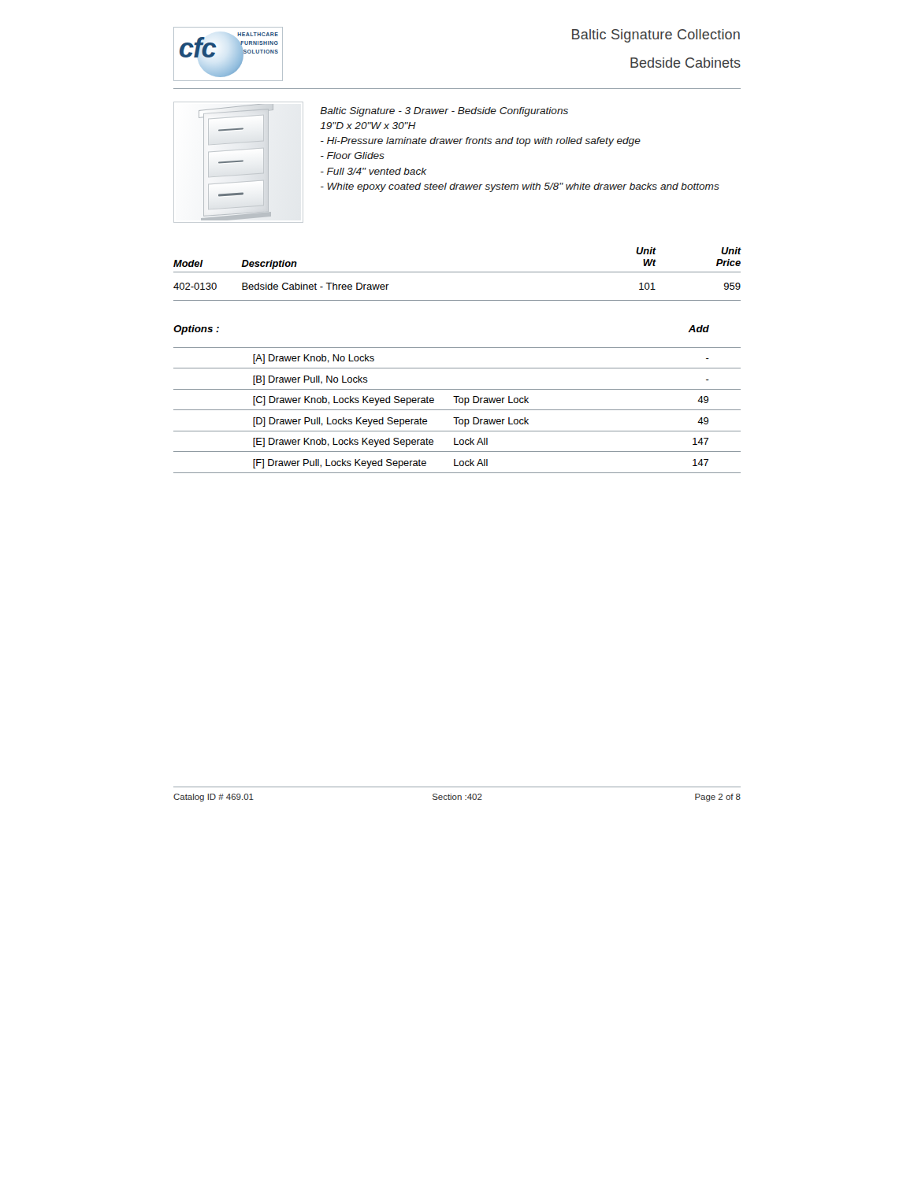cfc
HEALTHCARE FURNISHING SOLUTIONS
Baltic Signature Collection
Bedside Cabinets
Baltic Signature - 3 Drawer - Bedside Configurations
19"D x 20"W x 30"H
- Hi-Pressure laminate drawer fronts and top with rolled safety edge
- Floor Glides
- Full 3/4" vented back
- White epoxy coated steel drawer system with 5/8" white drawer backs and bottoms
| Model | Description | Unit Wt | Unit Price |
| --- | --- | --- | --- |
| 402-0130 | Bedside Cabinet - Three Drawer | 101 | 959 |
Options :
Add
| [A] Drawer Knob, No Locks | | - |
| [B] Drawer Pull, No Locks | | - |
| [C] Drawer Knob, Locks Keyed Seperate | Top Drawer Lock | 49 |
| [D] Drawer Pull, Locks Keyed Seperate | Top Drawer Lock | 49 |
| [E] Drawer Knob, Locks Keyed Seperate | Lock All | 147 |
| [F] Drawer Pull, Locks Keyed Seperate | Lock All | 147 |
Catalog ID # 469.01
Section :402
Page 2 of 8